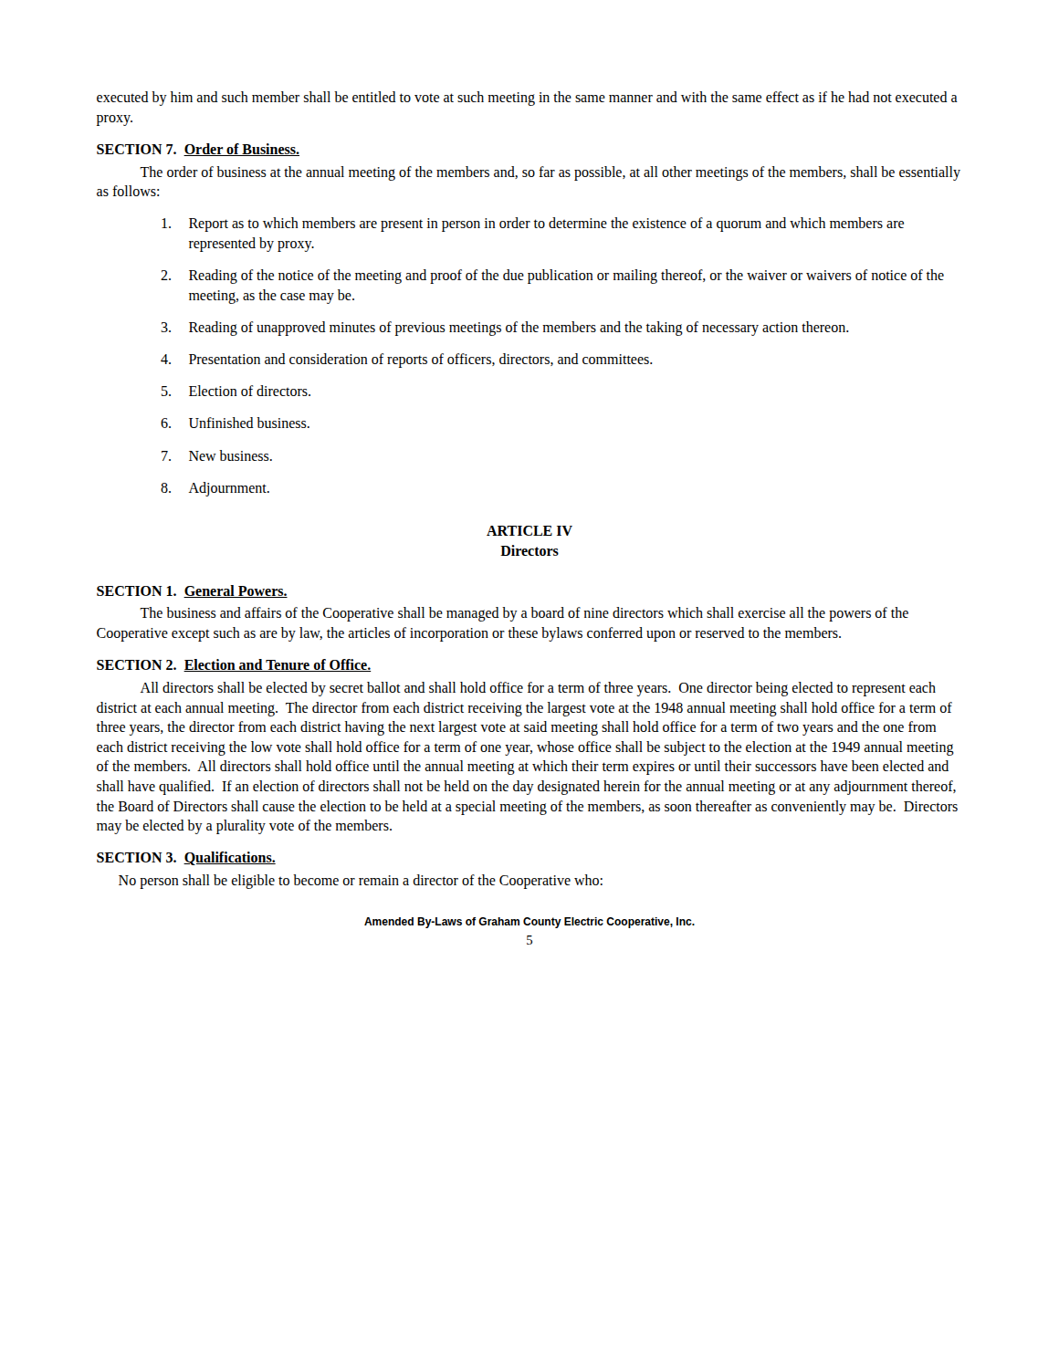executed by him and such member shall be entitled to vote at such meeting in the same manner and with the same effect as if he had not executed a proxy.
SECTION 7. Order of Business.
The order of business at the annual meeting of the members and, so far as possible, at all other meetings of the members, shall be essentially as follows:
Report as to which members are present in person in order to determine the existence of a quorum and which members are represented by proxy.
Reading of the notice of the meeting and proof of the due publication or mailing thereof, or the waiver or waivers of notice of the meeting, as the case may be.
Reading of unapproved minutes of previous meetings of the members and the taking of necessary action thereon.
Presentation and consideration of reports of officers, directors, and committees.
Election of directors.
Unfinished business.
New business.
Adjournment.
ARTICLE IV
Directors
SECTION 1. General Powers.
The business and affairs of the Cooperative shall be managed by a board of nine directors which shall exercise all the powers of the Cooperative except such as are by law, the articles of incorporation or these bylaws conferred upon or reserved to the members.
SECTION 2. Election and Tenure of Office.
All directors shall be elected by secret ballot and shall hold office for a term of three years. One director being elected to represent each district at each annual meeting. The director from each district receiving the largest vote at the 1948 annual meeting shall hold office for a term of three years, the director from each district having the next largest vote at said meeting shall hold office for a term of two years and the one from each district receiving the low vote shall hold office for a term of one year, whose office shall be subject to the election at the 1949 annual meeting of the members. All directors shall hold office until the annual meeting at which their term expires or until their successors have been elected and shall have qualified. If an election of directors shall not be held on the day designated herein for the annual meeting or at any adjournment thereof, the Board of Directors shall cause the election to be held at a special meeting of the members, as soon thereafter as conveniently may be. Directors may be elected by a plurality vote of the members.
SECTION 3. Qualifications.
No person shall be eligible to become or remain a director of the Cooperative who:
Amended By-Laws of Graham County Electric Cooperative, Inc.
5